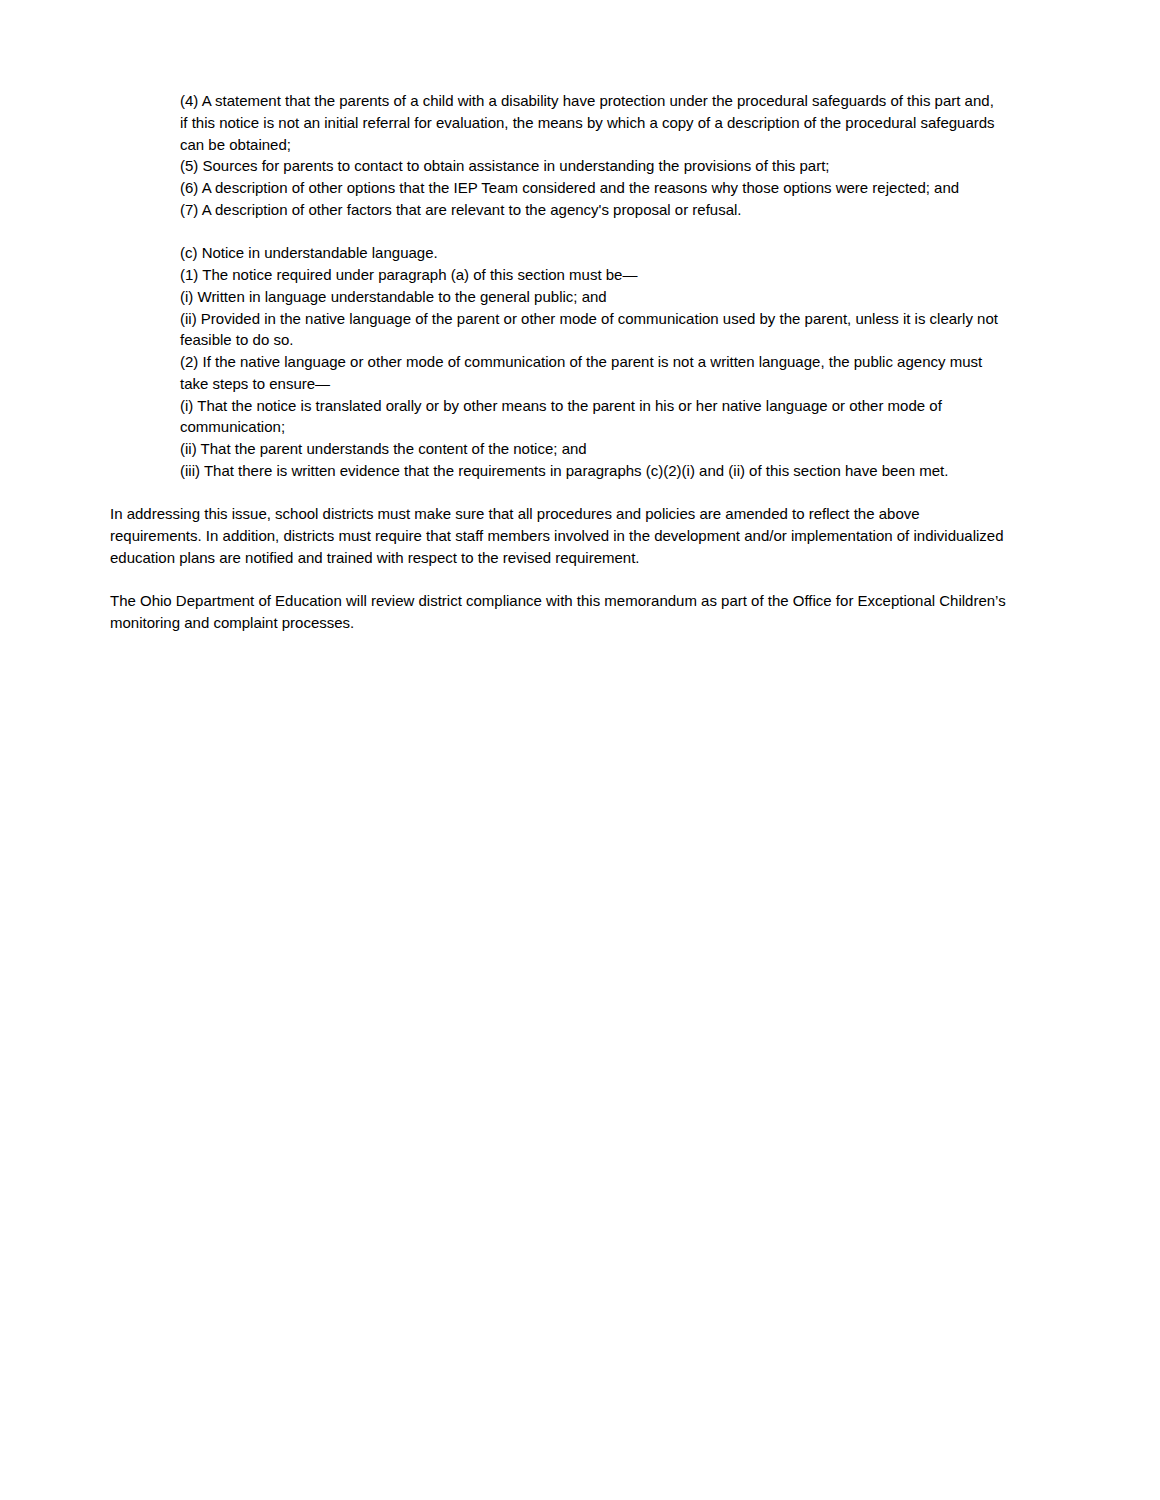(4) A statement that the parents of a child with a disability have protection under the procedural safeguards of this part and, if this notice is not an initial referral for evaluation, the means by which a copy of a description of the procedural safeguards can be obtained;
(5) Sources for parents to contact to obtain assistance in understanding the provisions of this part;
(6) A description of other options that the IEP Team considered and the reasons why those options were rejected; and
(7) A description of other factors that are relevant to the agency's proposal or refusal.
(c) Notice in understandable language.
(1) The notice required under paragraph (a) of this section must be—
(i) Written in language understandable to the general public; and
(ii) Provided in the native language of the parent or other mode of communication used by the parent, unless it is clearly not feasible to do so.
(2) If the native language or other mode of communication of the parent is not a written language, the public agency must take steps to ensure—
(i) That the notice is translated orally or by other means to the parent in his or her native language or other mode of communication;
(ii) That the parent understands the content of the notice; and
(iii) That there is written evidence that the requirements in paragraphs (c)(2)(i) and (ii) of this section have been met.
In addressing this issue, school districts must make sure that all procedures and policies are amended to reflect the above requirements. In addition, districts must require that staff members involved in the development and/or implementation of individualized education plans are notified and trained with respect to the revised requirement.
The Ohio Department of Education will review district compliance with this memorandum as part of the Office for Exceptional Children’s monitoring and complaint processes.